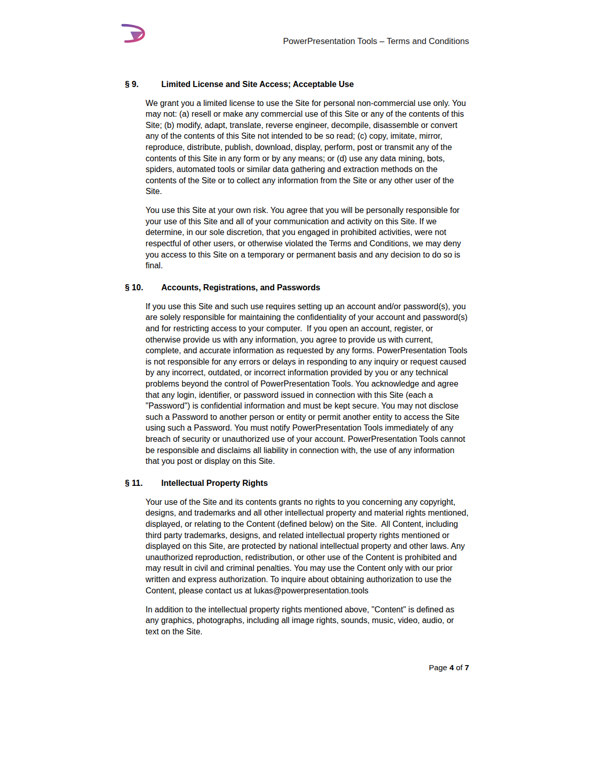PowerPresentation Tools – Terms and Conditions
§ 9. Limited License and Site Access; Acceptable Use
We grant you a limited license to use the Site for personal non-commercial use only. You may not: (a) resell or make any commercial use of this Site or any of the contents of this Site; (b) modify, adapt, translate, reverse engineer, decompile, disassemble or convert any of the contents of this Site not intended to be so read; (c) copy, imitate, mirror, reproduce, distribute, publish, download, display, perform, post or transmit any of the contents of this Site in any form or by any means; or (d) use any data mining, bots, spiders, automated tools or similar data gathering and extraction methods on the contents of the Site or to collect any information from the Site or any other user of the Site.
You use this Site at your own risk. You agree that you will be personally responsible for your use of this Site and all of your communication and activity on this Site. If we determine, in our sole discretion, that you engaged in prohibited activities, were not respectful of other users, or otherwise violated the Terms and Conditions, we may deny you access to this Site on a temporary or permanent basis and any decision to do so is final.
§ 10. Accounts, Registrations, and Passwords
If you use this Site and such use requires setting up an account and/or password(s), you are solely responsible for maintaining the confidentiality of your account and password(s) and for restricting access to your computer. If you open an account, register, or otherwise provide us with any information, you agree to provide us with current, complete, and accurate information as requested by any forms. PowerPresentation Tools is not responsible for any errors or delays in responding to any inquiry or request caused by any incorrect, outdated, or incorrect information provided by you or any technical problems beyond the control of PowerPresentation Tools. You acknowledge and agree that any login, identifier, or password issued in connection with this Site (each a "Password") is confidential information and must be kept secure. You may not disclose such a Password to another person or entity or permit another entity to access the Site using such a Password. You must notify PowerPresentation Tools immediately of any breach of security or unauthorized use of your account. PowerPresentation Tools cannot be responsible and disclaims all liability in connection with, the use of any information that you post or display on this Site.
§ 11. Intellectual Property Rights
Your use of the Site and its contents grants no rights to you concerning any copyright, designs, and trademarks and all other intellectual property and material rights mentioned, displayed, or relating to the Content (defined below) on the Site. All Content, including third party trademarks, designs, and related intellectual property rights mentioned or displayed on this Site, are protected by national intellectual property and other laws. Any unauthorized reproduction, redistribution, or other use of the Content is prohibited and may result in civil and criminal penalties. You may use the Content only with our prior written and express authorization. To inquire about obtaining authorization to use the Content, please contact us at lukas@powerpresentation.tools
In addition to the intellectual property rights mentioned above, "Content" is defined as any graphics, photographs, including all image rights, sounds, music, video, audio, or text on the Site.
Page 4 of 7